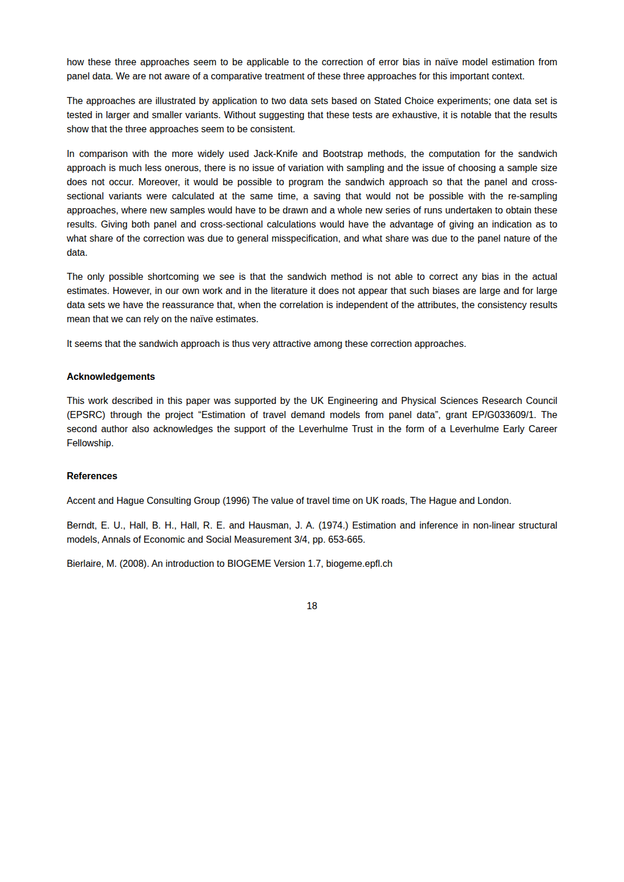how these three approaches seem to be applicable to the correction of error bias in naïve model estimation from panel data. We are not aware of a comparative treatment of these three approaches for this important context.
The approaches are illustrated by application to two data sets based on Stated Choice experiments; one data set is tested in larger and smaller variants. Without suggesting that these tests are exhaustive, it is notable that the results show that the three approaches seem to be consistent.
In comparison with the more widely used Jack-Knife and Bootstrap methods, the computation for the sandwich approach is much less onerous, there is no issue of variation with sampling and the issue of choosing a sample size does not occur. Moreover, it would be possible to program the sandwich approach so that the panel and cross-sectional variants were calculated at the same time, a saving that would not be possible with the re-sampling approaches, where new samples would have to be drawn and a whole new series of runs undertaken to obtain these results. Giving both panel and cross-sectional calculations would have the advantage of giving an indication as to what share of the correction was due to general misspecification, and what share was due to the panel nature of the data.
The only possible shortcoming we see is that the sandwich method is not able to correct any bias in the actual estimates. However, in our own work and in the literature it does not appear that such biases are large and for large data sets we have the reassurance that, when the correlation is independent of the attributes, the consistency results mean that we can rely on the naïve estimates.
It seems that the sandwich approach is thus very attractive among these correction approaches.
Acknowledgements
This work described in this paper was supported by the UK Engineering and Physical Sciences Research Council (EPSRC) through the project “Estimation of travel demand models from panel data”, grant EP/G033609/1. The second author also acknowledges the support of the Leverhulme Trust in the form of a Leverhulme Early Career Fellowship.
References
Accent and Hague Consulting Group (1996) The value of travel time on UK roads, The Hague and London.
Berndt, E. U., Hall, B. H., Hall, R. E. and Hausman, J. A. (1974.) Estimation and inference in non-linear structural models, Annals of Economic and Social Measurement 3/4, pp. 653-665.
Bierlaire, M. (2008). An introduction to BIOGEME Version 1.7, biogeme.epfl.ch
18